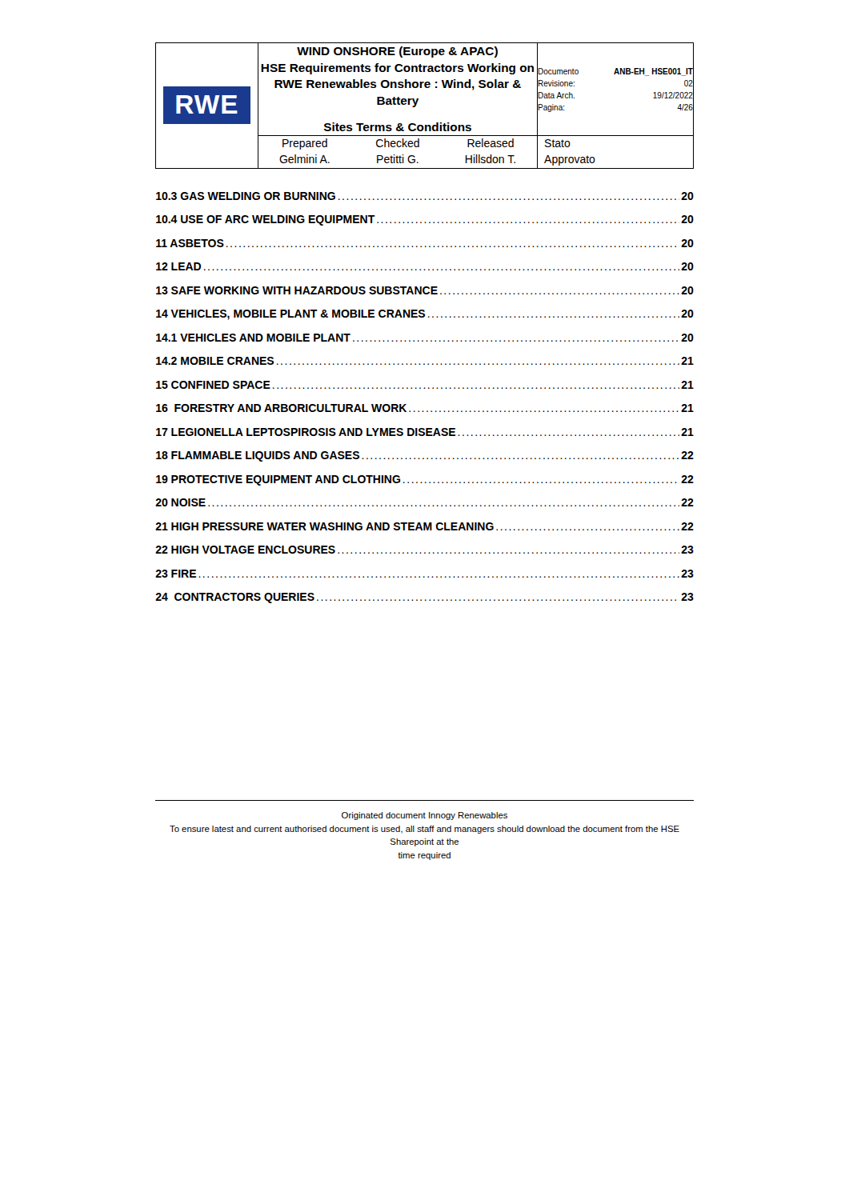| RWE | WIND ONSHORE (Europe & APAC) HSE Requirements for Contractors Working on RWE Renewables Onshore : Wind, Solar & Battery Sites Terms & Conditions | Documento ANB-EH_ HSE001_IT Revisione: 02 Data Arch. 19/12/2022 Pagina: 4/26 |
| Prepared Gelmini A. Checked Petitti G. Released Hillsdon T. | Stato Approvato |
10.3 GAS WELDING OR BURNING ........................................................................................................... 20
10.4 USE OF ARC WELDING EQUIPMENT ................................................................................................... 20
11 ASBETOS ................................................................................................................................. 20
12 LEAD ..................................................................................................................................... 20
13 SAFE WORKING WITH HAZARDOUS SUBSTANCE ................................................................................. 20
14 VEHICLES, MOBILE PLANT & MOBILE CRANES ..................................................................................... 20
14.1 VEHICLES AND MOBILE PLANT ......................................................................................................... 20
14.2 MOBILE CRANES ............................................................................................................................. 21
15 CONFINED SPACE ................................................................................................................................. 21
16 FORESTRY AND ARBORICULTURAL WORK ......................................................................................... 21
17 LEGIONELLA LEPTOSPIROSIS AND LYMES DISEASE ......................................................................... 21
18 FLAMMABLE LIQUIDS AND GASES ..................................................................................................... 22
19 PROTECTIVE EQUIPMENT AND CLOTHING ......................................................................................... 22
20 NOISE ................................................................................................................................................. 22
21 HIGH PRESSURE WATER WASHING AND STEAM CLEANING ........................................................... 22
22 HIGH VOLTAGE ENCLOSURES ............................................................................................................. 23
23 FIRE ..................................................................................................................................................... 23
24 CONTRACTORS QUERIES ......................................................................................................... 23
Originated document Innogy Renewables
To ensure latest and current authorised document is used, all staff and managers should download the document from the HSE Sharepoint at the
time required